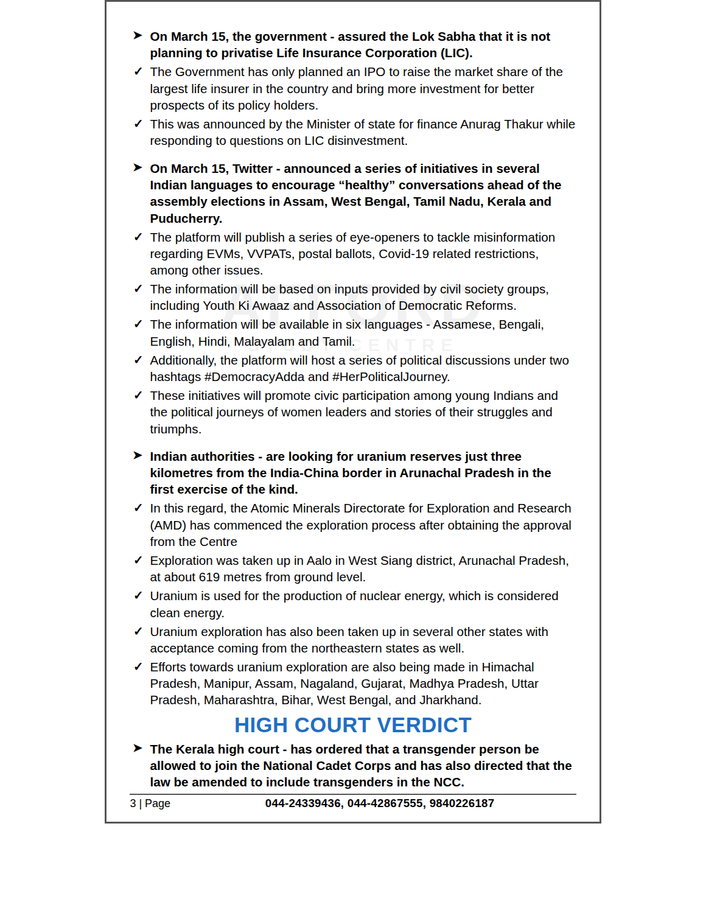AFFORDSTUDY CENTRE
On March 15, the government - assured the Lok Sabha that it is not planning to privatise Life Insurance Corporation (LIC).
The Government has only planned an IPO to raise the market share of the largest life insurer in the country and bring more investment for better prospects of its policy holders.
This was announced by the Minister of state for finance Anurag Thakur while responding to questions on LIC disinvestment.
On March 15, Twitter - announced a series of initiatives in several Indian languages to encourage “healthy” conversations ahead of the assembly elections in Assam, West Bengal, Tamil Nadu, Kerala and Puducherry.
The platform will publish a series of eye-openers to tackle misinformation regarding EVMs, VVPATs, postal ballots, Covid-19 related restrictions, among other issues.
The information will be based on inputs provided by civil society groups, including Youth Ki Awaaz and Association of Democratic Reforms.
The information will be available in six languages - Assamese, Bengali, English, Hindi, Malayalam and Tamil.
Additionally, the platform will host a series of political discussions under two hashtags #DemocracyAdda and #HerPoliticalJourney.
These initiatives will promote civic participation among young Indians and the political journeys of women leaders and stories of their struggles and triumphs.
Indian authorities - are looking for uranium reserves just three kilometres from the India-China border in Arunachal Pradesh in the first exercise of the kind.
In this regard, the Atomic Minerals Directorate for Exploration and Research (AMD) has commenced the exploration process after obtaining the approval from the Centre
Exploration was taken up in Aalo in West Siang district, Arunachal Pradesh, at about 619 metres from ground level.
Uranium is used for the production of nuclear energy, which is considered clean energy.
Uranium exploration has also been taken up in several other states with acceptance coming from the northeastern states as well.
Efforts towards uranium exploration are also being made in Himachal Pradesh, Manipur, Assam, Nagaland, Gujarat, Madhya Pradesh, Uttar Pradesh, Maharashtra, Bihar, West Bengal, and Jharkhand.
HIGH COURT VERDICT
The Kerala high court - has ordered that a transgender person be allowed to join the National Cadet Corps and has also directed that the law be amended to include transgenders in the NCC.
3 | Page 044-24339436, 044-42867555, 9840226187